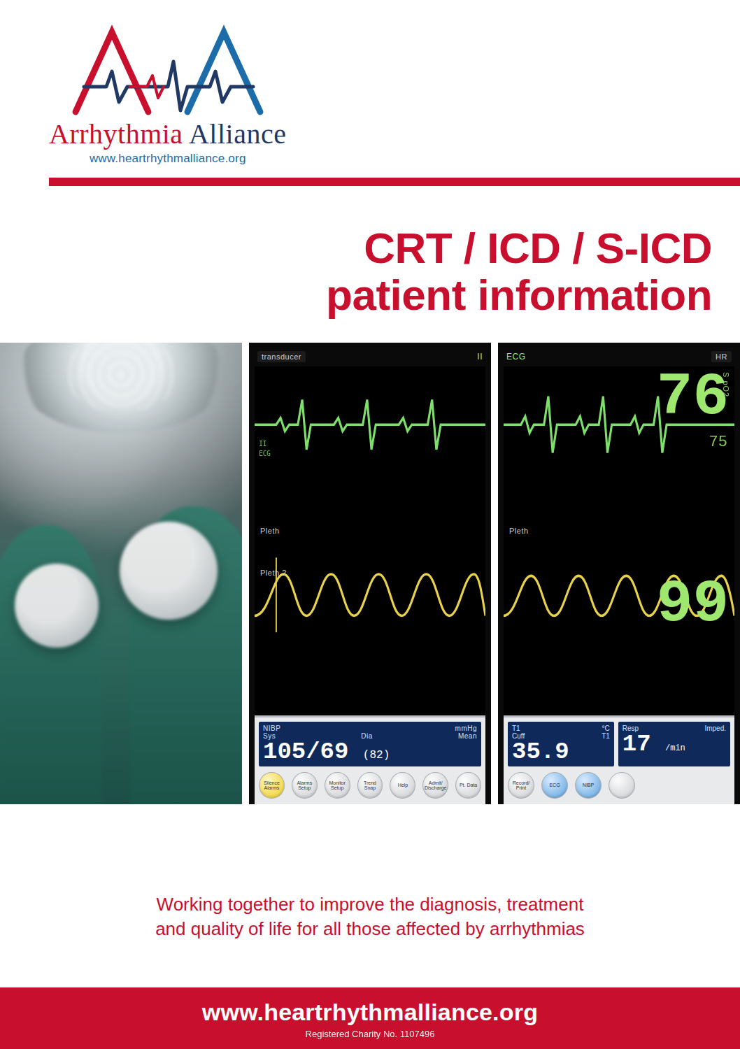Arrhythmia Alliance
www.heartrhythmalliance.org
CRT / ICD / S-ICD
patient information
transducer II
II ECG
Pleth
Pleth 2
NIBP mmHg
Sys Dia Mean
105/69 (82)
Silence
Alarms
Alarms
Setup
Monitor
Setup
Trend
Snap
Help
Admit/
Discharge
Pt. Data
ECG HR
76
75
S pO2
99
Pleth
T1°C
Cuff T1
35.9
Resp Imped.
17 /min
Record/
Print
ECG
NIBP
Working together to improve the diagnosis, treatment
and quality of life for all those affected by arrhythmias
www.heartrhythmalliance.org
Registered Charity No. 1107496